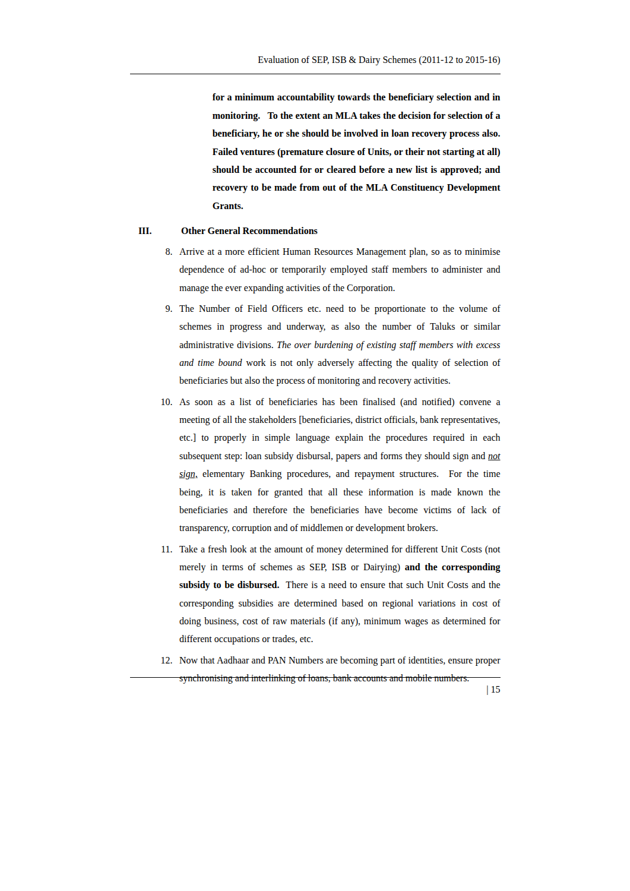Evaluation of SEP, ISB & Dairy Schemes (2011-12 to 2015-16)
for a minimum accountability towards the beneficiary selection and in monitoring. To the extent an MLA takes the decision for selection of a beneficiary, he or she should be involved in loan recovery process also. Failed ventures (premature closure of Units, or their not starting at all) should be accounted for or cleared before a new list is approved; and recovery to be made from out of the MLA Constituency Development Grants.
III. Other General Recommendations
8. Arrive at a more efficient Human Resources Management plan, so as to minimise dependence of ad-hoc or temporarily employed staff members to administer and manage the ever expanding activities of the Corporation.
9. The Number of Field Officers etc. need to be proportionate to the volume of schemes in progress and underway, as also the number of Taluks or similar administrative divisions. The over burdening of existing staff members with excess and time bound work is not only adversely affecting the quality of selection of beneficiaries but also the process of monitoring and recovery activities.
10. As soon as a list of beneficiaries has been finalised (and notified) convene a meeting of all the stakeholders [beneficiaries, district officials, bank representatives, etc.] to properly in simple language explain the procedures required in each subsequent step: loan subsidy disbursal, papers and forms they should sign and not sign, elementary Banking procedures, and repayment structures. For the time being, it is taken for granted that all these information is made known the beneficiaries and therefore the beneficiaries have become victims of lack of transparency, corruption and of middlemen or development brokers.
11. Take a fresh look at the amount of money determined for different Unit Costs (not merely in terms of schemes as SEP, ISB or Dairying) and the corresponding subsidy to be disbursed. There is a need to ensure that such Unit Costs and the corresponding subsidies are determined based on regional variations in cost of doing business, cost of raw materials (if any), minimum wages as determined for different occupations or trades, etc.
12. Now that Aadhaar and PAN Numbers are becoming part of identities, ensure proper synchronising and interlinking of loans, bank accounts and mobile numbers.
| 15